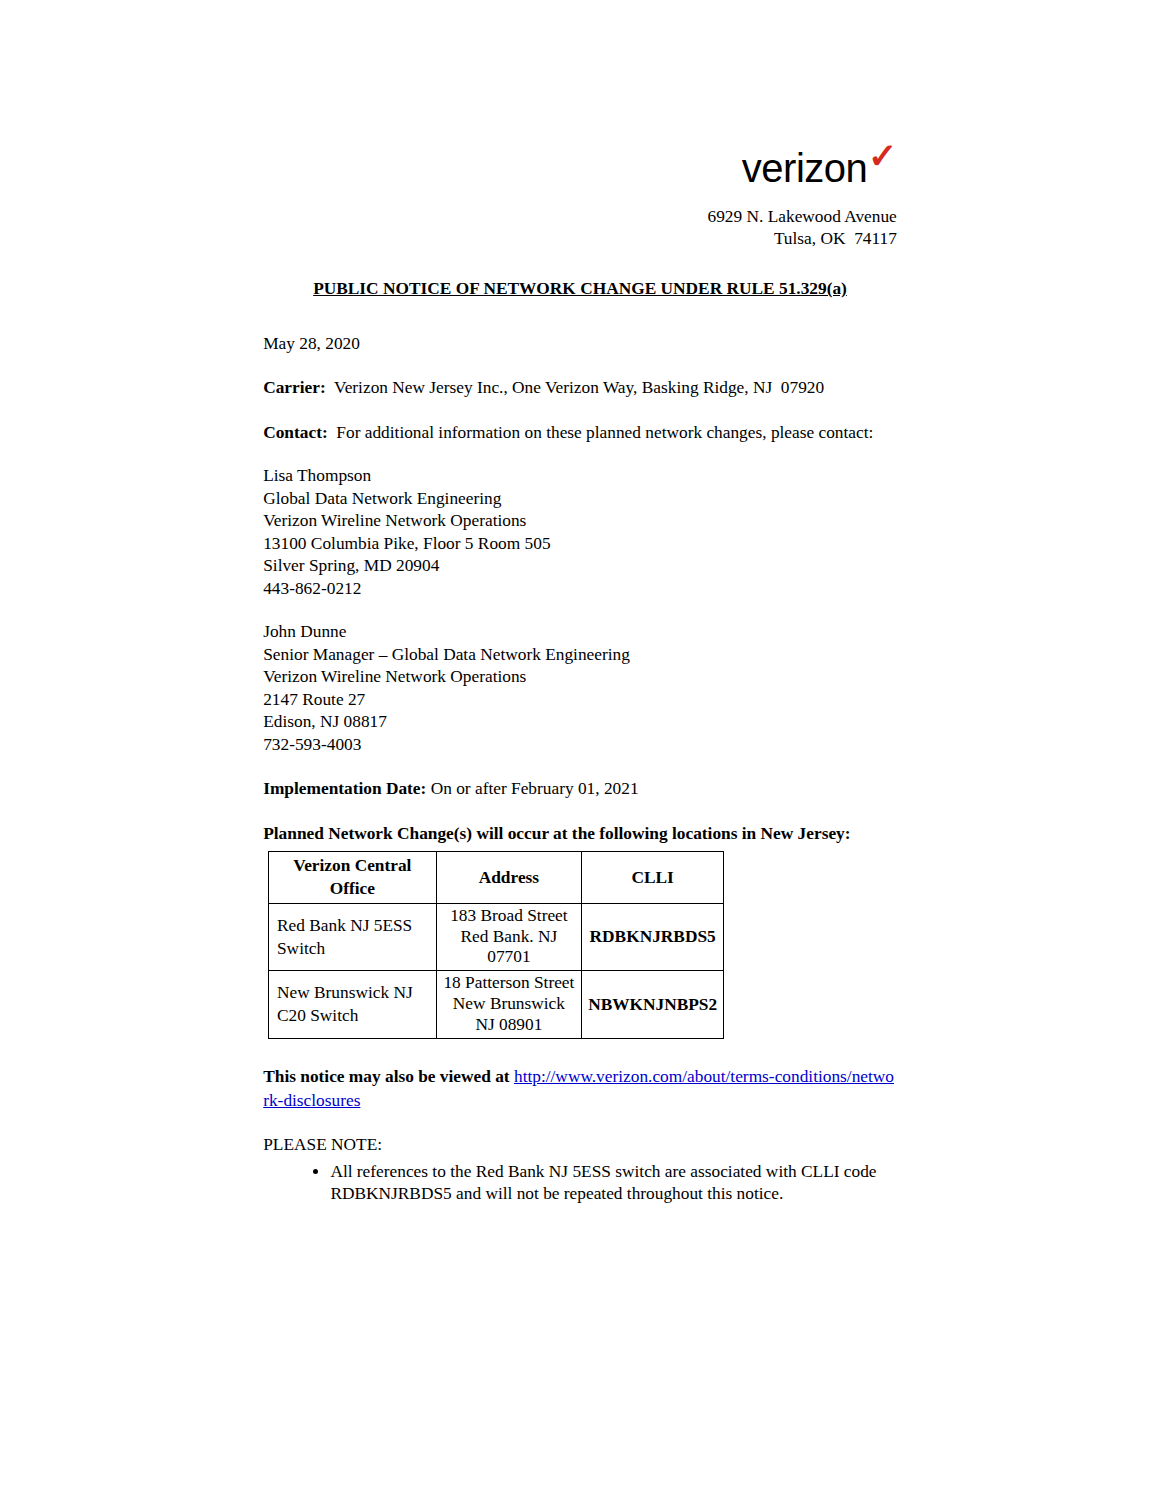verizon✓
6929 N. Lakewood Avenue
Tulsa, OK 74117
PUBLIC NOTICE OF NETWORK CHANGE UNDER RULE 51.329(a)
May 28, 2020
Carrier: Verizon New Jersey Inc., One Verizon Way, Basking Ridge, NJ 07920
Contact: For additional information on these planned network changes, please contact:
Lisa Thompson
Global Data Network Engineering
Verizon Wireline Network Operations
13100 Columbia Pike, Floor 5 Room 505
Silver Spring, MD 20904
443-862-0212
John Dunne
Senior Manager – Global Data Network Engineering
Verizon Wireline Network Operations
2147 Route 27
Edison, NJ 08817
732-593-4003
Implementation Date: On or after February 01, 2021
Planned Network Change(s) will occur at the following locations in New Jersey:
| Verizon Central Office | Address | CLLI |
| --- | --- | --- |
| Red Bank NJ 5ESS Switch | 183 Broad Street Red Bank. NJ 07701 | RDBKNJRBDS5 |
| New Brunswick NJ C20 Switch | 18 Patterson Street New Brunswick NJ 08901 | NBWKNJNBPS2 |
This notice may also be viewed at http://www.verizon.com/about/terms-conditions/network-disclosures
PLEASE NOTE:
All references to the Red Bank NJ 5ESS switch are associated with CLLI code RDBKNJRBDS5 and will not be repeated throughout this notice.